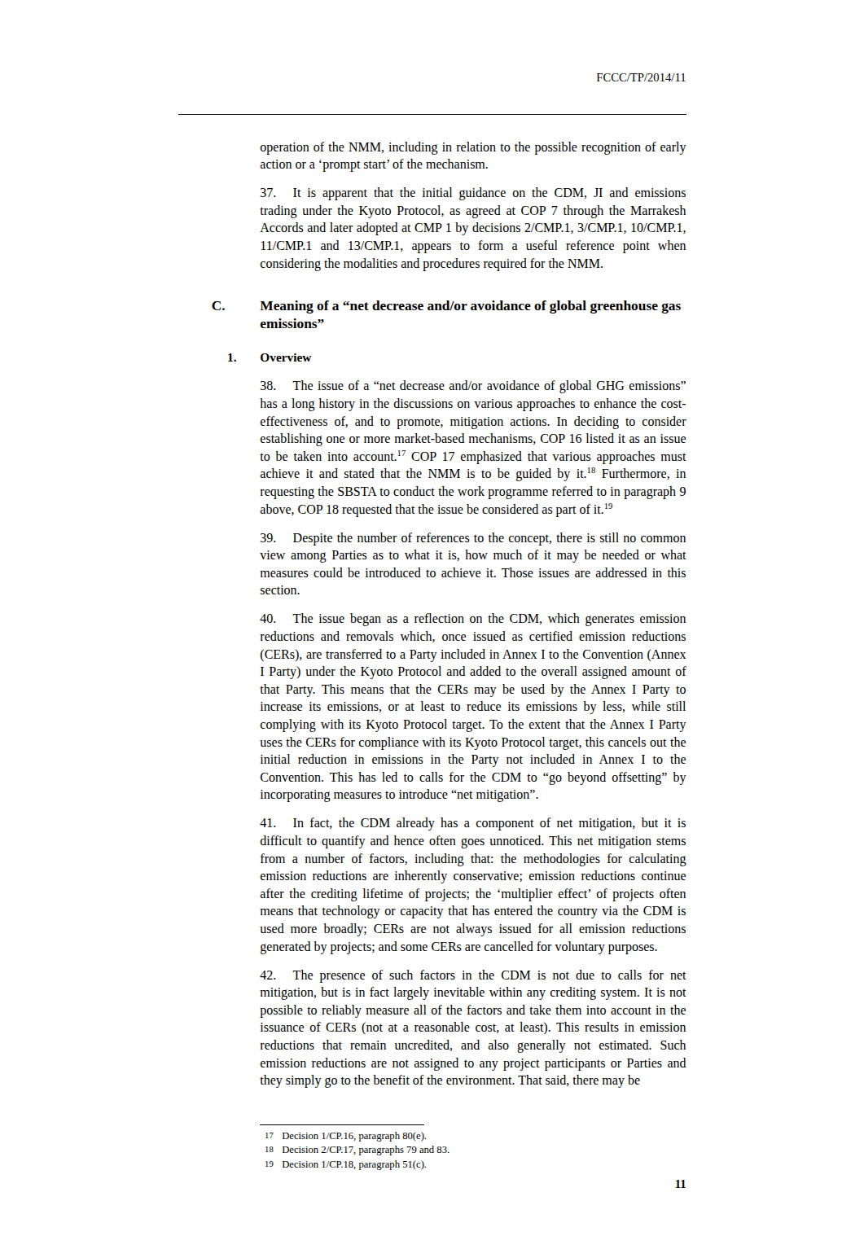FCCC/TP/2014/11
operation of the NMM, including in relation to the possible recognition of early action or a ‘prompt start’ of the mechanism.
37. It is apparent that the initial guidance on the CDM, JI and emissions trading under the Kyoto Protocol, as agreed at COP 7 through the Marrakesh Accords and later adopted at CMP 1 by decisions 2/CMP.1, 3/CMP.1, 10/CMP.1, 11/CMP.1 and 13/CMP.1, appears to form a useful reference point when considering the modalities and procedures required for the NMM.
C. Meaning of a “net decrease and/or avoidance of global greenhouse gas emissions”
1. Overview
38. The issue of a “net decrease and/or avoidance of global GHG emissions” has a long history in the discussions on various approaches to enhance the cost-effectiveness of, and to promote, mitigation actions. In deciding to consider establishing one or more market-based mechanisms, COP 16 listed it as an issue to be taken into account.17 COP 17 emphasized that various approaches must achieve it and stated that the NMM is to be guided by it.18 Furthermore, in requesting the SBSTA to conduct the work programme referred to in paragraph 9 above, COP 18 requested that the issue be considered as part of it.19
39. Despite the number of references to the concept, there is still no common view among Parties as to what it is, how much of it may be needed or what measures could be introduced to achieve it. Those issues are addressed in this section.
40. The issue began as a reflection on the CDM, which generates emission reductions and removals which, once issued as certified emission reductions (CERs), are transferred to a Party included in Annex I to the Convention (Annex I Party) under the Kyoto Protocol and added to the overall assigned amount of that Party. This means that the CERs may be used by the Annex I Party to increase its emissions, or at least to reduce its emissions by less, while still complying with its Kyoto Protocol target. To the extent that the Annex I Party uses the CERs for compliance with its Kyoto Protocol target, this cancels out the initial reduction in emissions in the Party not included in Annex I to the Convention. This has led to calls for the CDM to “go beyond offsetting” by incorporating measures to introduce “net mitigation”.
41. In fact, the CDM already has a component of net mitigation, but it is difficult to quantify and hence often goes unnoticed. This net mitigation stems from a number of factors, including that: the methodologies for calculating emission reductions are inherently conservative; emission reductions continue after the crediting lifetime of projects; the ‘multiplier effect’ of projects often means that technology or capacity that has entered the country via the CDM is used more broadly; CERs are not always issued for all emission reductions generated by projects; and some CERs are cancelled for voluntary purposes.
42. The presence of such factors in the CDM is not due to calls for net mitigation, but is in fact largely inevitable within any crediting system. It is not possible to reliably measure all of the factors and take them into account in the issuance of CERs (not at a reasonable cost, at least). This results in emission reductions that remain uncredited, and also generally not estimated. Such emission reductions are not assigned to any project participants or Parties and they simply go to the benefit of the environment. That said, there may be
17Decision 1/CP.16, paragraph 80(e).
18Decision 2/CP.17, paragraphs 79 and 83.
19Decision 1/CP.18, paragraph 51(c).
11